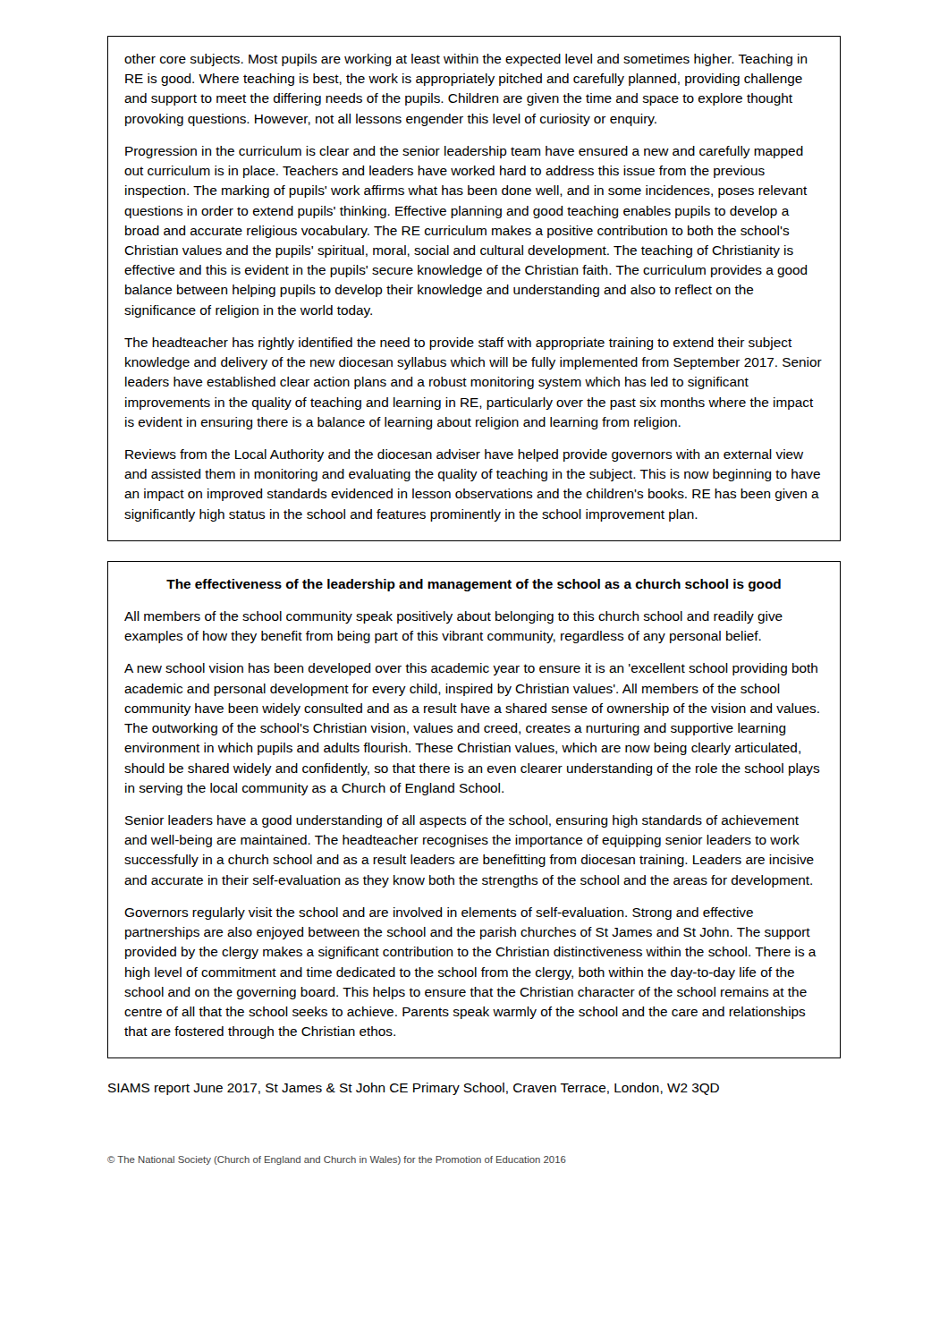other core subjects. Most pupils are working at least within the expected level and sometimes higher. Teaching in RE is good. Where teaching is best, the work is appropriately pitched and carefully planned, providing challenge and support to meet the differing needs of the pupils. Children are given the time and space to explore thought provoking questions. However, not all lessons engender this level of curiosity or enquiry.
Progression in the curriculum is clear and the senior leadership team have ensured a new and carefully mapped out curriculum is in place. Teachers and leaders have worked hard to address this issue from the previous inspection. The marking of pupils' work affirms what has been done well, and in some incidences, poses relevant questions in order to extend pupils' thinking. Effective planning and good teaching enables pupils to develop a broad and accurate religious vocabulary. The RE curriculum makes a positive contribution to both the school's Christian values and the pupils' spiritual, moral, social and cultural development. The teaching of Christianity is effective and this is evident in the pupils' secure knowledge of the Christian faith. The curriculum provides a good balance between helping pupils to develop their knowledge and understanding and also to reflect on the significance of religion in the world today.
The headteacher has rightly identified the need to provide staff with appropriate training to extend their subject knowledge and delivery of the new diocesan syllabus which will be fully implemented from September 2017. Senior leaders have established clear action plans and a robust monitoring system which has led to significant improvements in the quality of teaching and learning in RE, particularly over the past six months where the impact is evident in ensuring there is a balance of learning about religion and learning from religion.
Reviews from the Local Authority and the diocesan adviser have helped provide governors with an external view and assisted them in monitoring and evaluating the quality of teaching in the subject. This is now beginning to have an impact on improved standards evidenced in lesson observations and the children's books. RE has been given a significantly high status in the school and features prominently in the school improvement plan.
The effectiveness of the leadership and management of the school as a church school is good
All members of the school community speak positively about belonging to this church school and readily give examples of how they benefit from being part of this vibrant community, regardless of any personal belief.
A new school vision has been developed over this academic year to ensure it is an 'excellent school providing both academic and personal development for every child, inspired by Christian values'. All members of the school community have been widely consulted and as a result have a shared sense of ownership of the vision and values. The outworking of the school's Christian vision, values and creed, creates a nurturing and supportive learning environment in which pupils and adults flourish. These Christian values, which are now being clearly articulated, should be shared widely and confidently, so that there is an even clearer understanding of the role the school plays in serving the local community as a Church of England School.
Senior leaders have a good understanding of all aspects of the school, ensuring high standards of achievement and well-being are maintained. The headteacher recognises the importance of equipping senior leaders to work successfully in a church school and as a result leaders are benefitting from diocesan training. Leaders are incisive and accurate in their self-evaluation as they know both the strengths of the school and the areas for development.
Governors regularly visit the school and are involved in elements of self-evaluation. Strong and effective partnerships are also enjoyed between the school and the parish churches of St James and St John. The support provided by the clergy makes a significant contribution to the Christian distinctiveness within the school. There is a high level of commitment and time dedicated to the school from the clergy, both within the day-to-day life of the school and on the governing board. This helps to ensure that the Christian character of the school remains at the centre of all that the school seeks to achieve. Parents speak warmly of the school and the care and relationships that are fostered through the Christian ethos.
SIAMS report June 2017, St James & St John CE Primary School, Craven Terrace, London, W2 3QD
© The National Society (Church of England and Church in Wales) for the Promotion of Education 2016